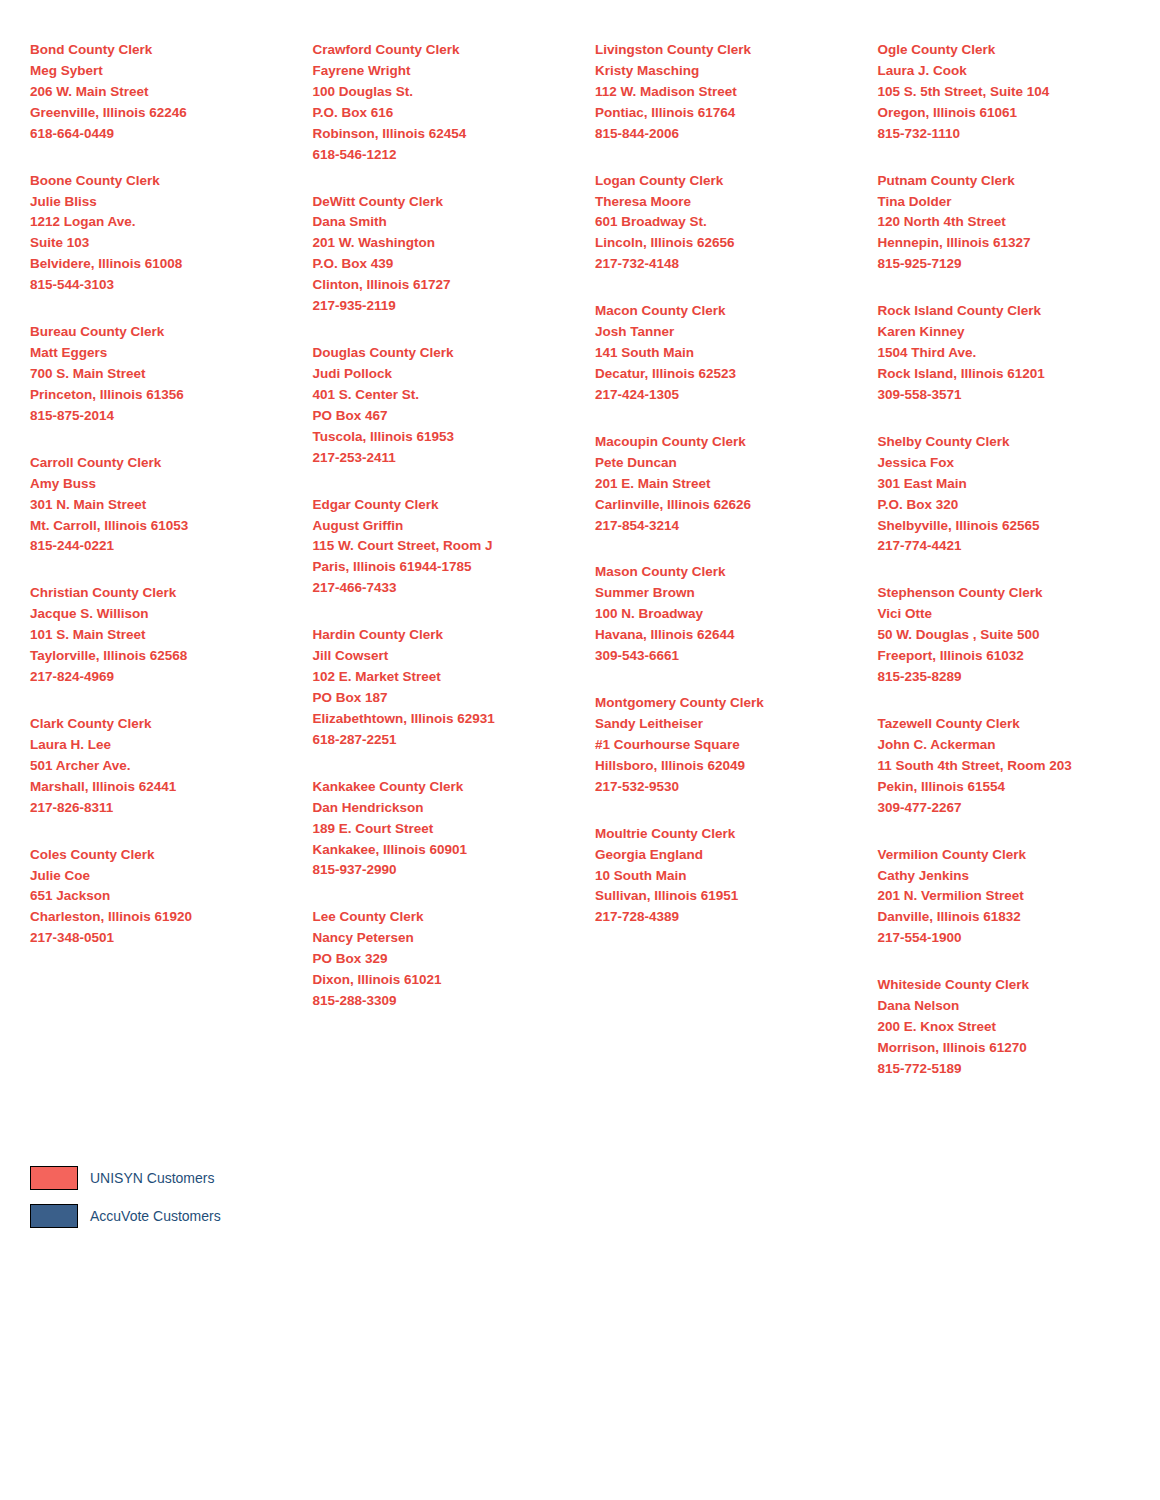Bond County Clerk
Meg Sybert
206 W. Main Street
Greenville, Illinois 62246
618-664-0449
Boone County Clerk
Julie Bliss
1212 Logan Ave.
Suite 103
Belvidere, Illinois 61008
815-544-3103
Bureau County Clerk
Matt Eggers
700 S. Main Street
Princeton, Illinois 61356
815-875-2014
Carroll County Clerk
Amy Buss
301 N. Main Street
Mt. Carroll, Illinois 61053
815-244-0221
Christian County Clerk
Jacque S. Willison
101 S. Main Street
Taylorville, Illinois 62568
217-824-4969
Clark County Clerk
Laura H. Lee
501 Archer Ave.
Marshall, Illinois 62441
217-826-8311
Coles County Clerk
Julie Coe
651 Jackson
Charleston, Illinois 61920
217-348-0501
Crawford County Clerk
Fayrene Wright
100 Douglas St.
P.O. Box 616
Robinson, Illinois 62454
618-546-1212
DeWitt County Clerk
Dana Smith
201 W. Washington
P.O. Box 439
Clinton, Illinois 61727
217-935-2119
Douglas County Clerk
Judi Pollock
401 S. Center St.
PO Box 467
Tuscola, Illinois 61953
217-253-2411
Edgar County Clerk
August Griffin
115 W. Court Street, Room J
Paris, Illinois 61944-1785
217-466-7433
Hardin County Clerk
Jill Cowsert
102 E. Market Street
PO Box 187
Elizabethtown, Illinois 62931
618-287-2251
Kankakee County Clerk
Dan Hendrickson
189 E. Court Street
Kankakee, Illinois 60901
815-937-2990
Lee County Clerk
Nancy Petersen
PO Box 329
Dixon, Illinois 61021
815-288-3309
Livingston County Clerk
Kristy Masching
112 W. Madison Street
Pontiac, Illinois 61764
815-844-2006
Logan County Clerk
Theresa Moore
601 Broadway St.
Lincoln, Illinois 62656
217-732-4148
Macon County Clerk
Josh Tanner
141 South Main
Decatur, Illinois 62523
217-424-1305
Macoupin County Clerk
Pete Duncan
201 E. Main Street
Carlinville, Illinois 62626
217-854-3214
Mason County Clerk
Summer Brown
100 N. Broadway
Havana, Illinois 62644
309-543-6661
Montgomery County Clerk
Sandy Leitheiser
#1 Courhourse Square
Hillsboro, Illinois 62049
217-532-9530
Moultrie County Clerk
Georgia England
10 South Main
Sullivan, Illinois 61951
217-728-4389
Ogle County Clerk
Laura J. Cook
105 S. 5th Street, Suite 104
Oregon, Illinois 61061
815-732-1110
Putnam County Clerk
Tina Dolder
120 North 4th Street
Hennepin, Illinois 61327
815-925-7129
Rock Island County Clerk
Karen Kinney
1504 Third Ave.
Rock Island, Illinois 61201
309-558-3571
Shelby County Clerk
Jessica Fox
301 East Main
P.O. Box 320
Shelbyville, Illinois 62565
217-774-4421
Stephenson County Clerk
Vici Otte
50 W. Douglas , Suite 500
Freeport, Illinois 61032
815-235-8289
Tazewell County Clerk
John C. Ackerman
11 South 4th Street, Room 203
Pekin, Illinois 61554
309-477-2267
Vermilion County Clerk
Cathy Jenkins
201 N. Vermilion Street
Danville, Illinois 61832
217-554-1900
Whiteside County Clerk
Dana Nelson
200 E. Knox Street
Morrison, Illinois 61270
815-772-5189
UNISYN Customers
AccuVote Customers